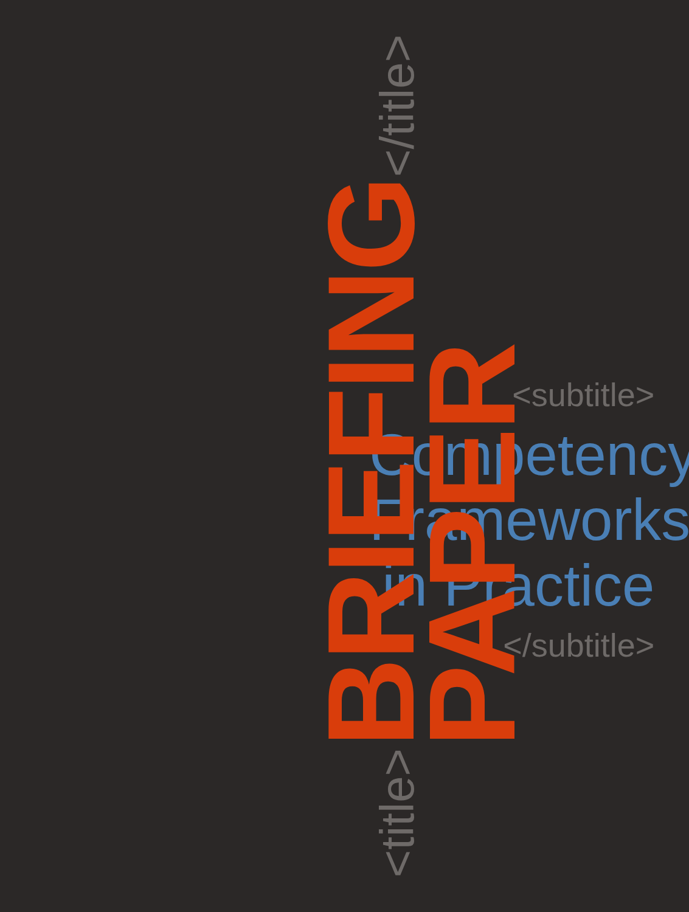<title>
Briefing Paper
</title>
<subtitle>
Competency Frameworks in Practice
</subtitle>